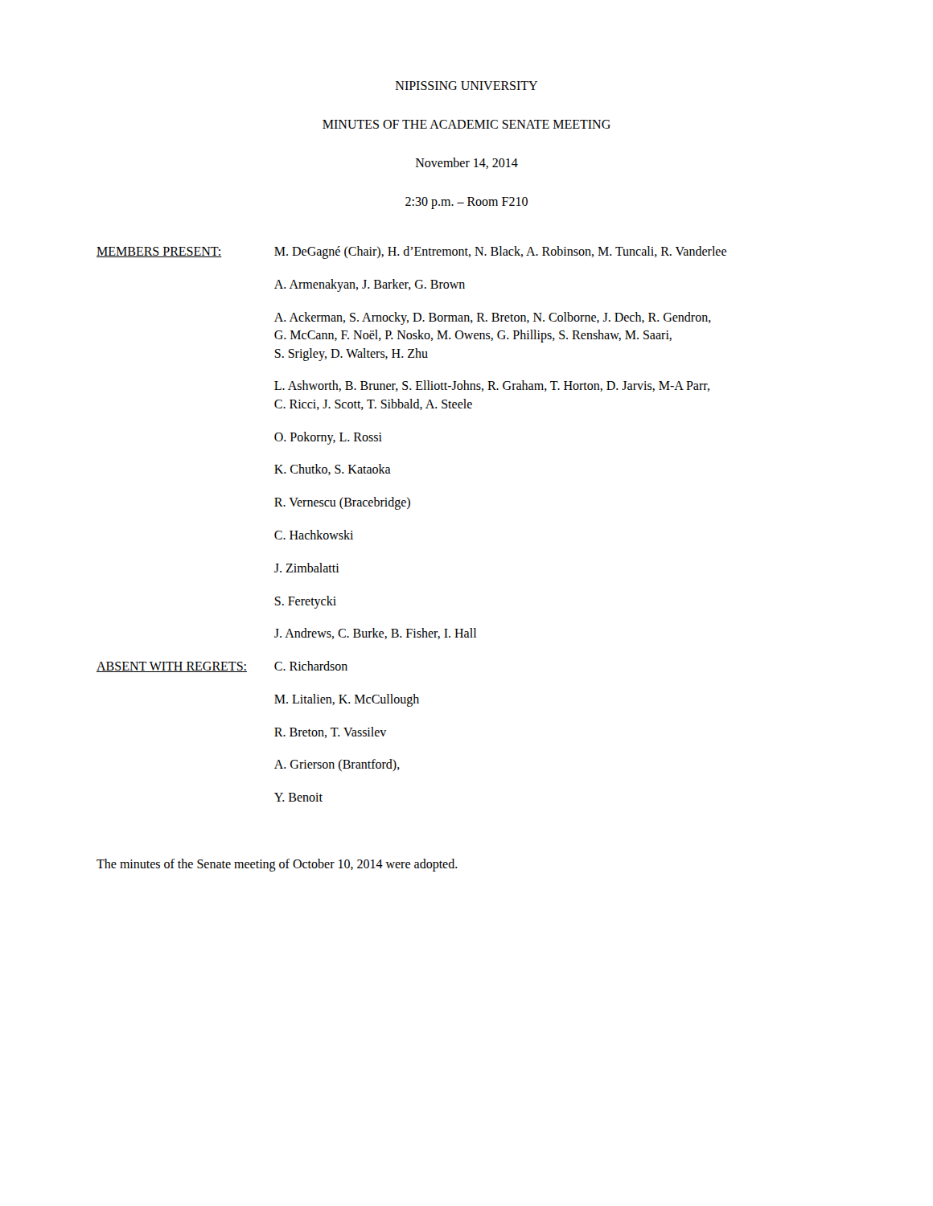NIPISSING UNIVERSITY
MINUTES OF THE ACADEMIC SENATE MEETING
November 14, 2014
2:30 p.m. – Room F210
| MEMBERS PRESENT: | M. DeGagné (Chair), H. d’Entremont, N. Black, A. Robinson, M. Tuncali, R. Vanderlee A. Armenakyan, J. Barker, G. Brown A. Ackerman, S. Arnocky, D. Borman, R. Breton, N. Colborne, J. Dech, R. Gendron, G. McCann, F. Noël, P. Nosko, M. Owens, G. Phillips, S. Renshaw, M. Saari, S. Srigley, D. Walters, H. Zhu L. Ashworth, B. Bruner, S. Elliott-Johns, R. Graham, T. Horton, D. Jarvis, M-A Parr, C. Ricci, J. Scott, T. Sibbald, A. Steele O. Pokorny, L. Rossi K. Chutko, S. Kataoka R. Vernescu (Bracebridge) C. Hachkowski J. Zimbalatti S. Feretycki J. Andrews, C. Burke, B. Fisher, I. Hall |
| ABSENT WITH REGRETS: | C. Richardson M. Litalien, K. McCullough R. Breton, T. Vassilev A. Grierson (Brantford), Y. Benoit |
The minutes of the Senate meeting of October 10, 2014 were adopted.